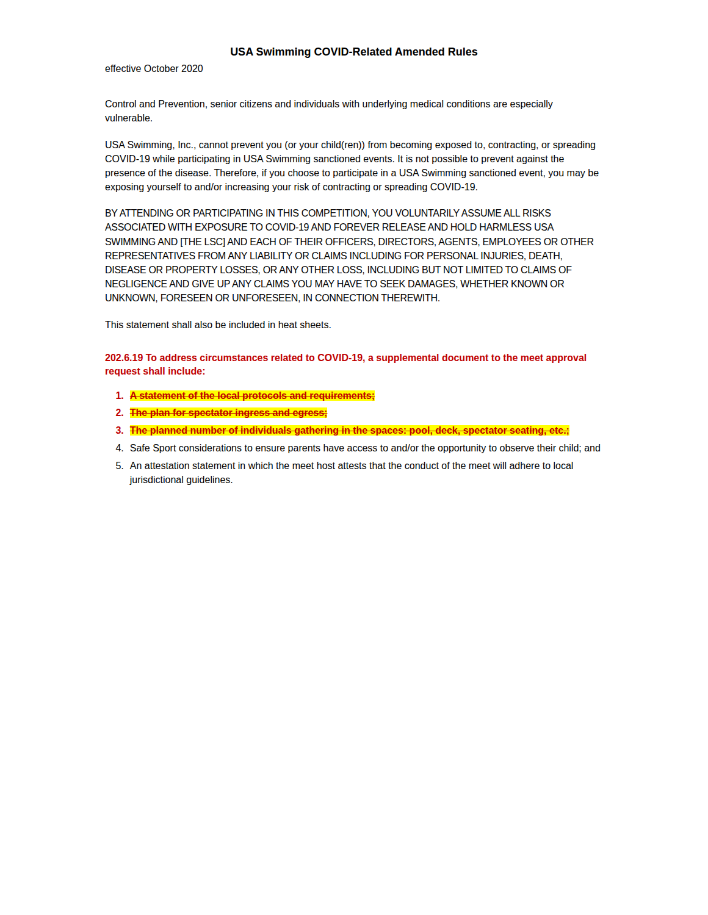USA Swimming COVID-Related Amended Rules
effective October 2020
Control and Prevention, senior citizens and individuals with underlying medical conditions are especially vulnerable.
USA Swimming, Inc., cannot prevent you (or your child(ren)) from becoming exposed to, contracting, or spreading COVID-19 while participating in USA Swimming sanctioned events. It is not possible to prevent against the presence of the disease. Therefore, if you choose to participate in a USA Swimming sanctioned event, you may be exposing yourself to and/or increasing your risk of contracting or spreading COVID-19.
BY ATTENDING OR PARTICIPATING IN THIS COMPETITION, YOU VOLUNTARILY ASSUME ALL RISKS ASSOCIATED WITH EXPOSURE TO COVID-19 AND FOREVER RELEASE AND HOLD HARMLESS USA SWIMMING AND [THE LSC] AND EACH OF THEIR OFFICERS, DIRECTORS, AGENTS, EMPLOYEES OR OTHER REPRESENTATIVES FROM ANY LIABILITY OR CLAIMS INCLUDING FOR PERSONAL INJURIES, DEATH, DISEASE OR PROPERTY LOSSES, OR ANY OTHER LOSS, INCLUDING BUT NOT LIMITED TO CLAIMS OF NEGLIGENCE AND GIVE UP ANY CLAIMS YOU MAY HAVE TO SEEK DAMAGES, WHETHER KNOWN OR UNKNOWN, FORESEEN OR UNFORESEEN, IN CONNECTION THEREWITH.
This statement shall also be included in heat sheets.
202.6.19 To address circumstances related to COVID-19, a supplemental document to the meet approval request shall include:
A statement of the local protocols and requirements;
The plan for spectator ingress and egress;
The planned number of individuals gathering in the spaces: pool, deck, spectator seating, etc.;
Safe Sport considerations to ensure parents have access to and/or the opportunity to observe their child; and
An attestation statement in which the meet host attests that the conduct of the meet will adhere to local jurisdictional guidelines.